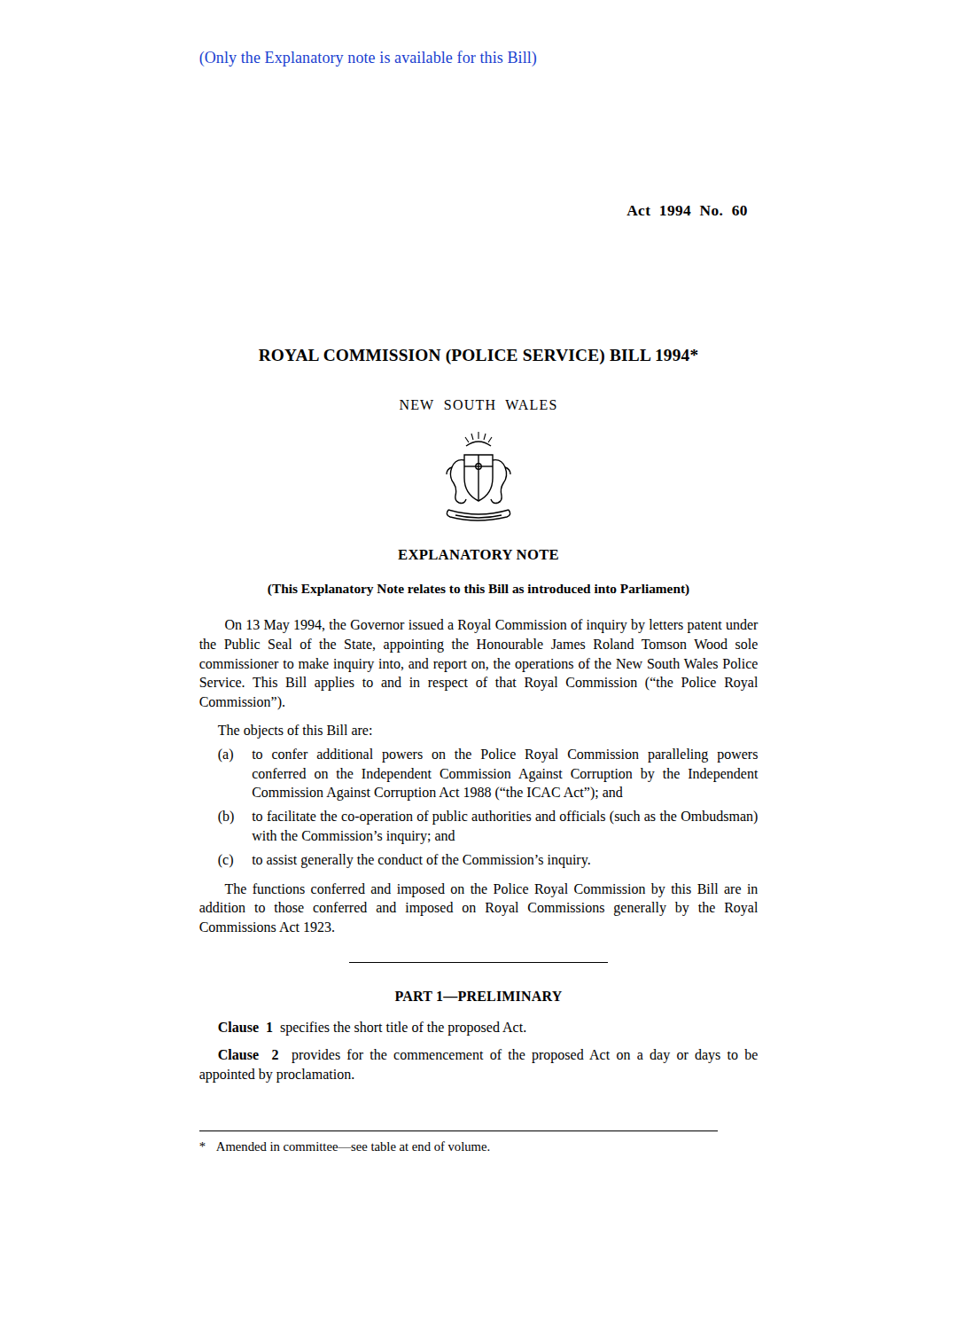(Only the Explanatory note is available for this Bill)
Act 1994 No. 60
ROYAL COMMISSION (POLICE SERVICE) BILL 1994*
NEW SOUTH WALES
EXPLANATORY NOTE
(This Explanatory Note relates to this Bill as introduced into Parliament)
On 13 May 1994, the Governor issued a Royal Commission of inquiry by letters patent under the Public Seal of the State, appointing the Honourable James Roland Tomson Wood sole commissioner to make inquiry into, and report on, the operations of the New South Wales Police Service. This Bill applies to and in respect of that Royal Commission (“the Police Royal Commission”).
The objects of this Bill are:
(a) to confer additional powers on the Police Royal Commission paralleling powers conferred on the Independent Commission Against Corruption by the Independent Commission Against Corruption Act 1988 (“the ICAC Act”); and
(b) to facilitate the co-operation of public authorities and officials (such as the Ombudsman) with the Commission’s inquiry; and
(c) to assist generally the conduct of the Commission’s inquiry.
The functions conferred and imposed on the Police Royal Commission by this Bill are in addition to those conferred and imposed on Royal Commissions generally by the Royal Commissions Act 1923.
PART 1—PRELIMINARY
Clause 1 specifies the short title of the proposed Act.
Clause 2 provides for the commencement of the proposed Act on a day or days to be appointed by proclamation.
*Amended in committee—see table at end of volume.